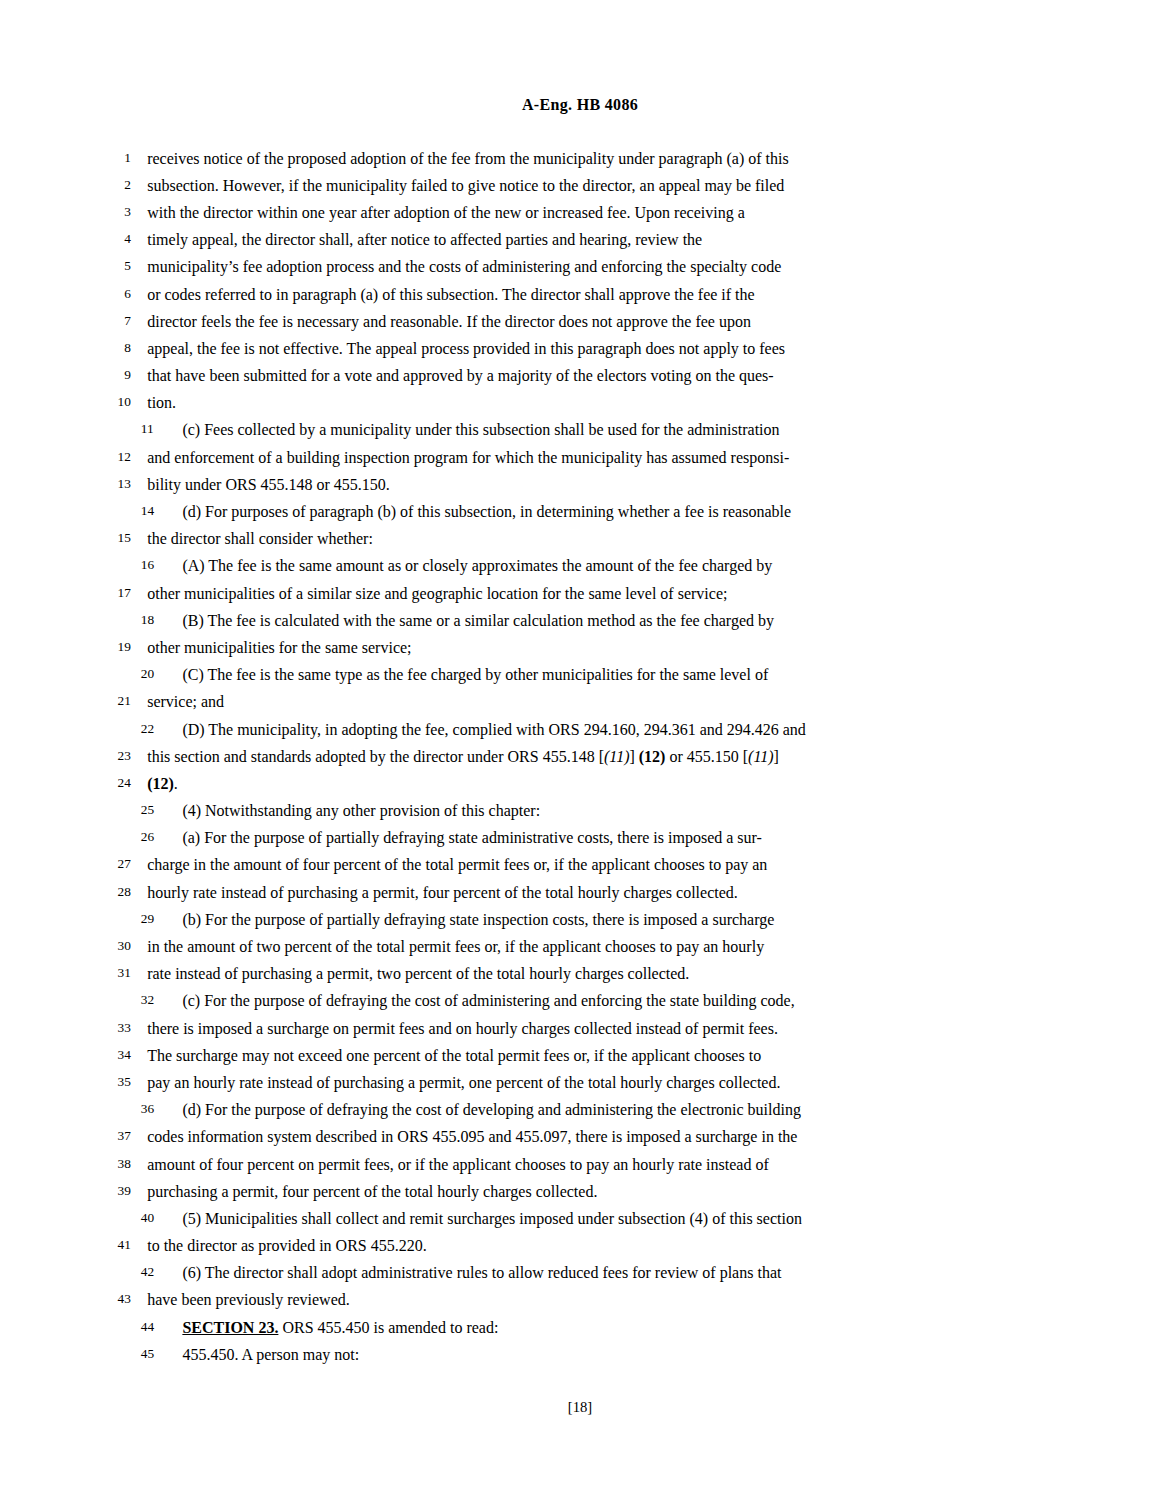A-Eng. HB 4086
receives notice of the proposed adoption of the fee from the municipality under paragraph (a) of this
subsection. However, if the municipality failed to give notice to the director, an appeal may be filed
with the director within one year after adoption of the new or increased fee. Upon receiving a
timely appeal, the director shall, after notice to affected parties and hearing, review the
municipality’s fee adoption process and the costs of administering and enforcing the specialty code
or codes referred to in paragraph (a) of this subsection. The director shall approve the fee if the
director feels the fee is necessary and reasonable. If the director does not approve the fee upon
appeal, the fee is not effective. The appeal process provided in this paragraph does not apply to fees
that have been submitted for a vote and approved by a majority of the electors voting on the ques-
tion.
(c) Fees collected by a municipality under this subsection shall be used for the administration
and enforcement of a building inspection program for which the municipality has assumed responsi-
bility under ORS 455.148 or 455.150.
(d) For purposes of paragraph (b) of this subsection, in determining whether a fee is reasonable
the director shall consider whether:
(A) The fee is the same amount as or closely approximates the amount of the fee charged by
other municipalities of a similar size and geographic location for the same level of service;
(B) The fee is calculated with the same or a similar calculation method as the fee charged by
other municipalities for the same service;
(C) The fee is the same type as the fee charged by other municipalities for the same level of
service; and
(D) The municipality, in adopting the fee, complied with ORS 294.160, 294.361 and 294.426 and
this section and standards adopted by the director under ORS 455.148 [(11)] (12) or 455.150 [(11)]
(12).
(4) Notwithstanding any other provision of this chapter:
(a) For the purpose of partially defraying state administrative costs, there is imposed a sur-
charge in the amount of four percent of the total permit fees or, if the applicant chooses to pay an
hourly rate instead of purchasing a permit, four percent of the total hourly charges collected.
(b) For the purpose of partially defraying state inspection costs, there is imposed a surcharge
in the amount of two percent of the total permit fees or, if the applicant chooses to pay an hourly
rate instead of purchasing a permit, two percent of the total hourly charges collected.
(c) For the purpose of defraying the cost of administering and enforcing the state building code,
there is imposed a surcharge on permit fees and on hourly charges collected instead of permit fees.
The surcharge may not exceed one percent of the total permit fees or, if the applicant chooses to
pay an hourly rate instead of purchasing a permit, one percent of the total hourly charges collected.
(d) For the purpose of defraying the cost of developing and administering the electronic building
codes information system described in ORS 455.095 and 455.097, there is imposed a surcharge in the
amount of four percent on permit fees, or if the applicant chooses to pay an hourly rate instead of
purchasing a permit, four percent of the total hourly charges collected.
(5) Municipalities shall collect and remit surcharges imposed under subsection (4) of this section
to the director as provided in ORS 455.220.
(6) The director shall adopt administrative rules to allow reduced fees for review of plans that
have been previously reviewed.
SECTION 23. ORS 455.450 is amended to read:
455.450. A person may not:
[18]